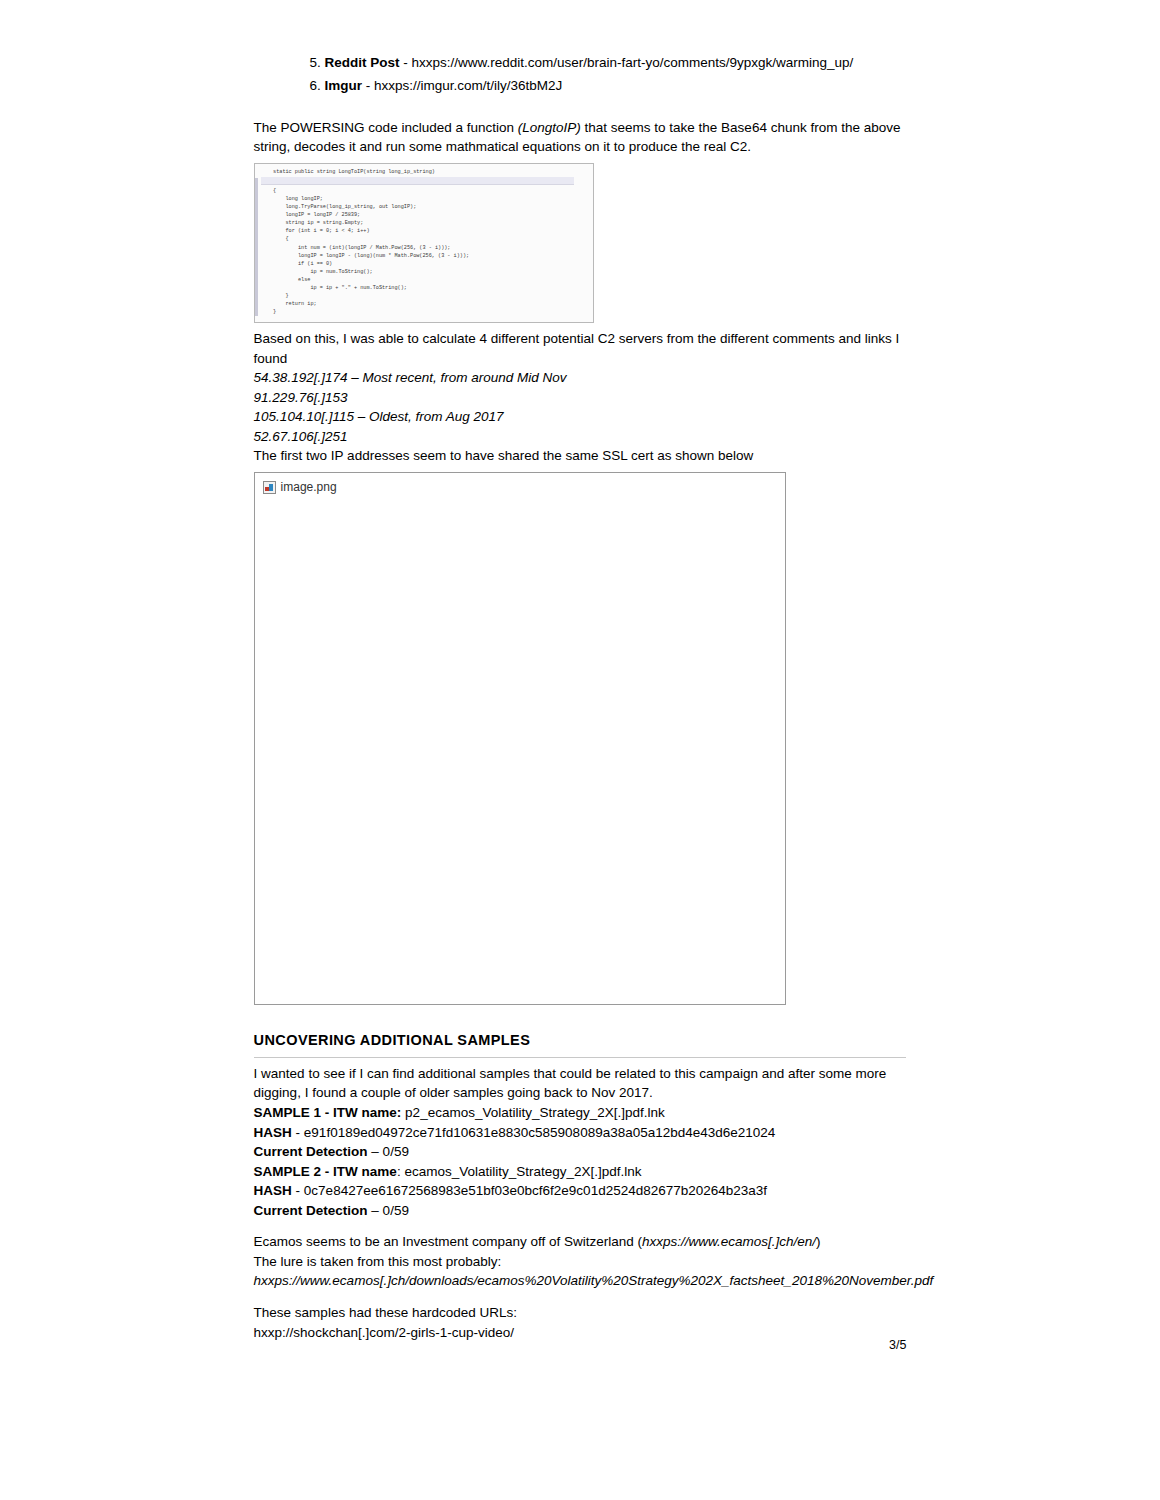Reddit Post - hxxps://www.reddit.com/user/brain-fart-yo/comments/9ypxgk/warming_up/
Imgur - hxxps://imgur.com/t/ily/36tbM2J
The POWERSING code included a function (LongtoIP) that seems to take the Base64 chunk from the above string, decodes it and run some mathmatical equations on it to produce the real C2.
static public string LongToIP(string long_ip_string) { long longIP; long.TryParse(long_ip_string, out longIP); longIP = longIP / 25839; string ip = string.Empty; for (int i = 0; i < 4; i++) { int num = (int)(longIP / Math.Pow(256, (3 - i))); longIP = longIP - (long)(num * Math.Pow(256, (3 - i))); if (i == 0) ip = num.ToString(); else ip = ip + "." + num.ToString(); } return ip; }
Based on this, I was able to calculate 4 different potential C2 servers from the different comments and links I found
54.38.192[.]174 – Most recent, from around Mid Nov
91.229.76[.]153
105.104.10[.]115 – Oldest, from Aug 2017
52.67.106[.]251
The first two IP addresses seem to have shared the same SSL cert as shown below
image.png
UNCOVERING ADDITIONAL SAMPLES
I wanted to see if I can find additional samples that could be related to this campaign and after some more digging, I found a couple of older samples going back to Nov 2017.
SAMPLE 1 - ITW name: p2_ecamos_Volatility_Strategy_2X[.]pdf.lnk
HASH - e91f0189ed04972ce71fd10631e8830c585908089a38a05a12bd4e43d6e21024
Current Detection – 0/59
SAMPLE 2 - ITW name: ecamos_Volatility_Strategy_2X[.]pdf.lnk
HASH - 0c7e8427ee61672568983e51bf03e0bcf6f2e9c01d2524d82677b20264b23a3f
Current Detection – 0/59
Ecamos seems to be an Investment company off of Switzerland (hxxps://www.ecamos[.]ch/en/)
The lure is taken from this most probably:
hxxps://www.ecamos[.]ch/downloads/ecamos%20Volatility%20Strategy%202X_factsheet_2018%20November.pdf
These samples had these hardcoded URLs:
hxxp://shockchan[.]com/2-girls-1-cup-video/
3/5